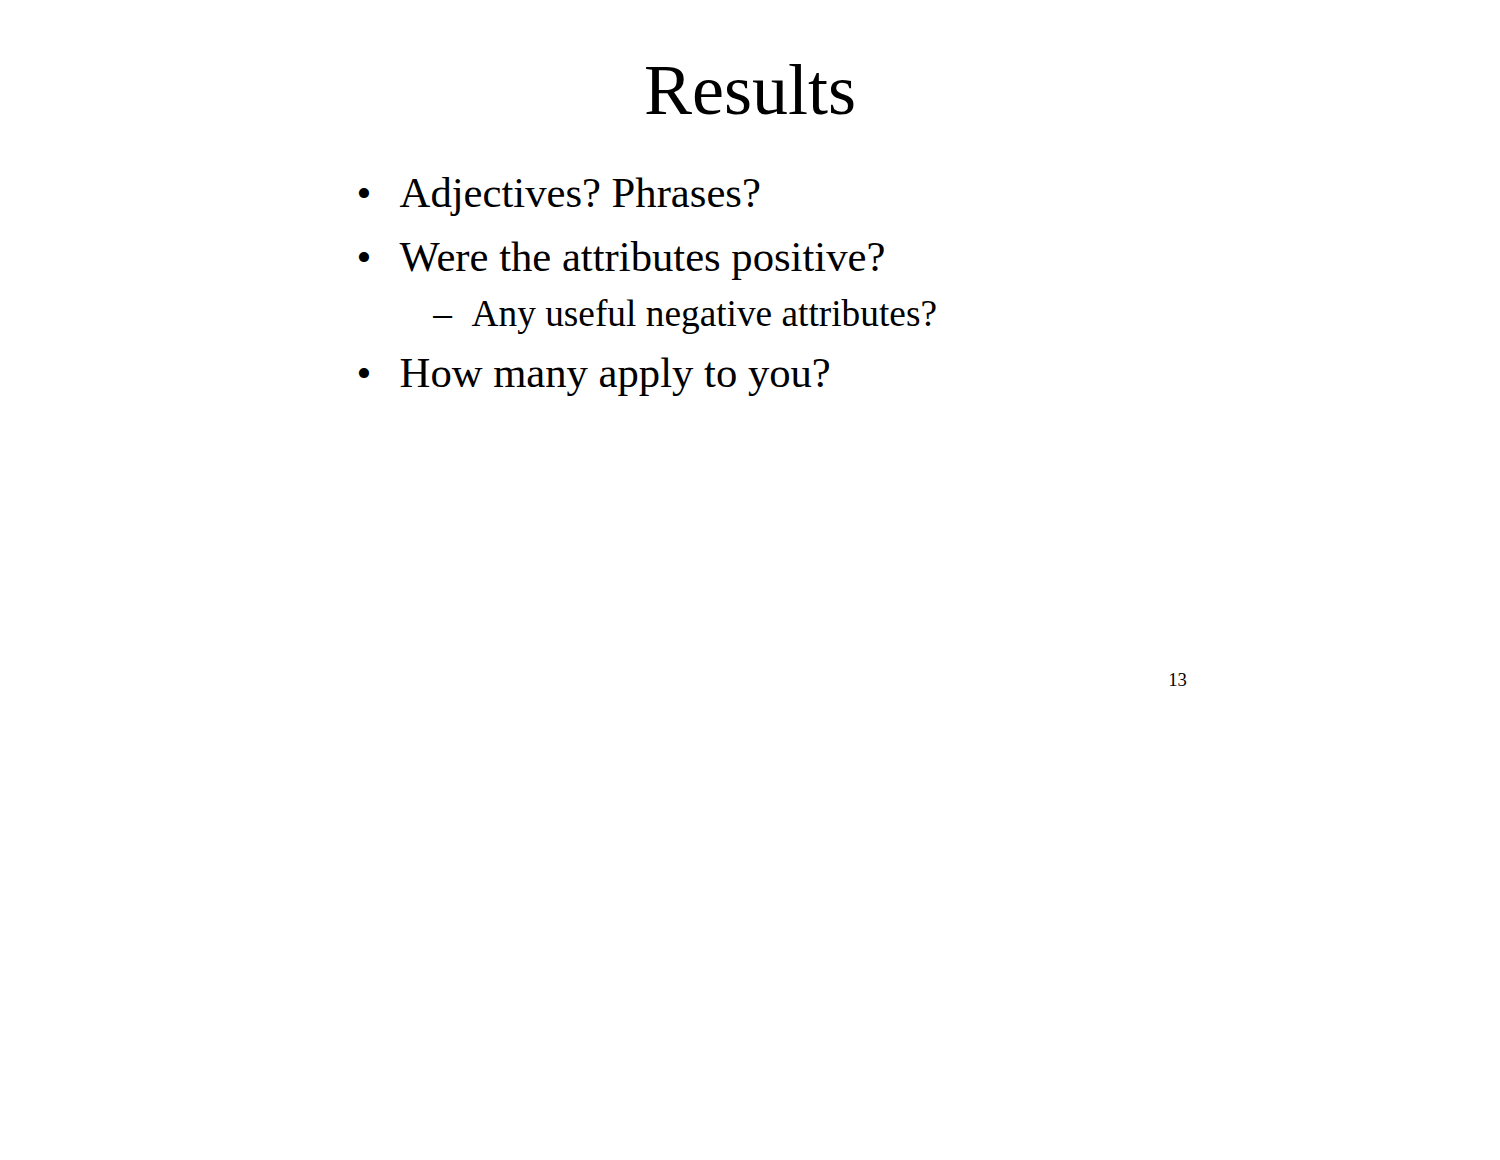Results
Adjectives? Phrases?
Were the attributes positive?
Any useful negative attributes?
How many apply to you?
13